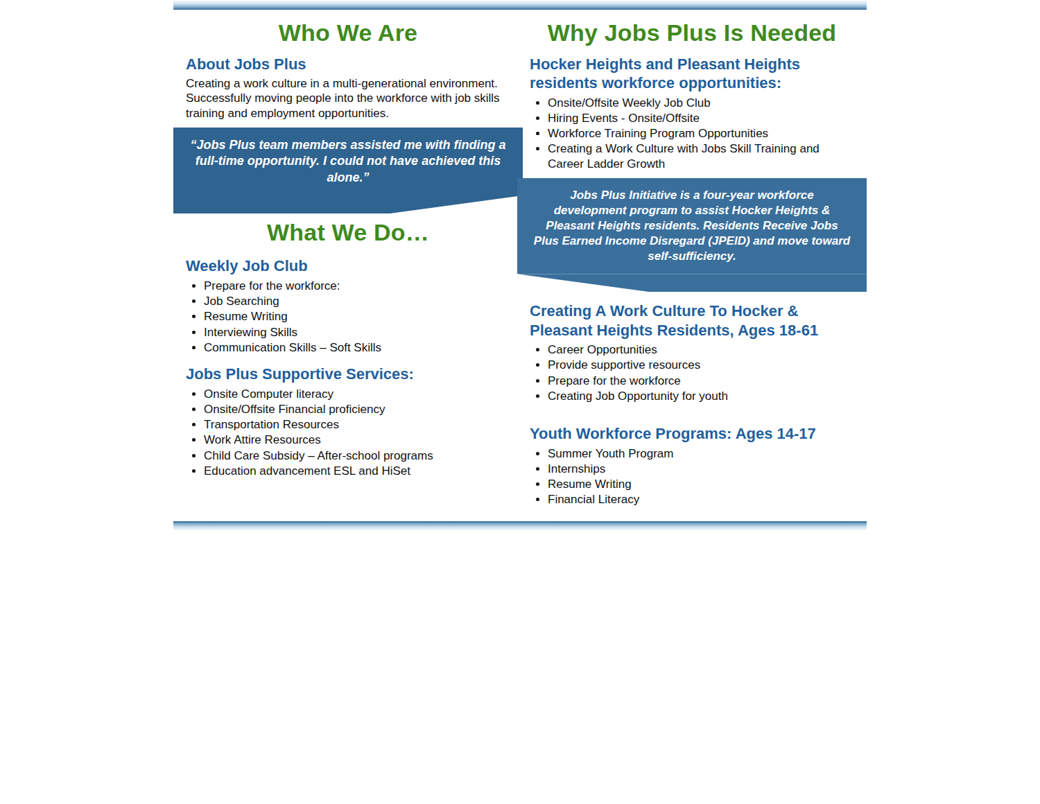Who We Are
About Jobs Plus
Creating a work culture in a multi-generational environment. Successfully moving people into the workforce with job skills training and employment opportunities.
“Jobs Plus team members assisted me with finding a full-time opportunity. I could not have achieved this alone.”
What We Do…
Weekly Job Club
Prepare for the workforce:
Job Searching
Resume Writing
Interviewing Skills
Communication Skills – Soft Skills
Jobs Plus Supportive Services:
Onsite Computer literacy
Onsite/Offsite Financial proficiency
Transportation Resources
Work Attire Resources
Child Care Subsidy – After-school programs
Education advancement ESL and HiSet
Why Jobs Plus Is Needed
Hocker Heights and Pleasant Heights residents workforce opportunities:
Onsite/Offsite Weekly Job Club
Hiring Events - Onsite/Offsite
Workforce Training Program Opportunities
Creating a Work Culture with Jobs Skill Training and Career Ladder Growth
Jobs Plus Initiative is a four-year workforce development program to assist Hocker Heights & Pleasant Heights residents. Residents Receive Jobs Plus Earned Income Disregard (JPEID) and move toward self-sufficiency.
Creating A Work Culture To Hocker & Pleasant Heights Residents, Ages 18-61
Career Opportunities
Provide supportive resources
Prepare for the workforce
Creating Job Opportunity for youth
Youth Workforce Programs: Ages 14-17
Summer Youth Program
Internships
Resume Writing
Financial Literacy